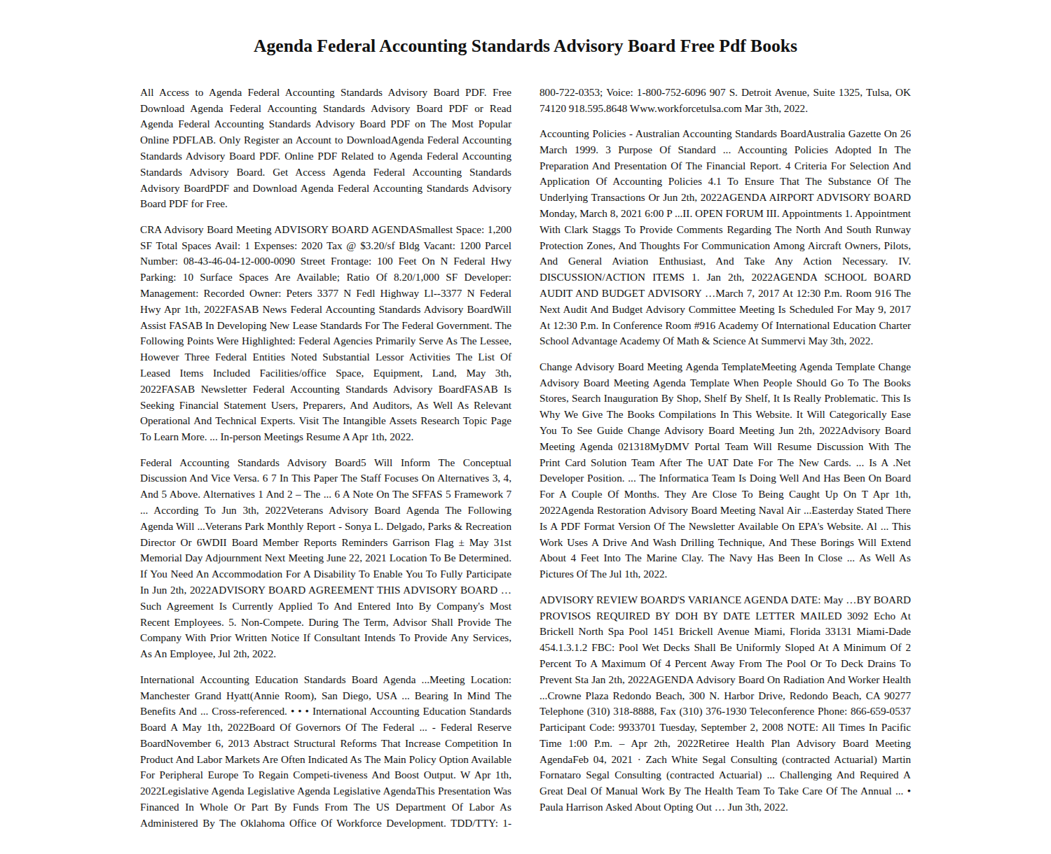Agenda Federal Accounting Standards Advisory Board Free Pdf Books
All Access to Agenda Federal Accounting Standards Advisory Board PDF. Free Download Agenda Federal Accounting Standards Advisory Board PDF or Read Agenda Federal Accounting Standards Advisory Board PDF on The Most Popular Online PDFLAB. Only Register an Account to DownloadAgenda Federal Accounting Standards Advisory Board PDF. Online PDF Related to Agenda Federal Accounting Standards Advisory Board. Get Access Agenda Federal Accounting Standards Advisory BoardPDF and Download Agenda Federal Accounting Standards Advisory Board PDF for Free.
CRA Advisory Board Meeting ADVISORY BOARD AGENDASmallest Space: 1,200 SF Total Spaces Avail: 1 Expenses: 2020 Tax @ $3.20/sf Bldg Vacant: 1200 Parcel Number: 08-43-46-04-12-000-0090 Street Frontage: 100 Feet On N Federal Hwy Parking: 10 Surface Spaces Are Available; Ratio Of 8.20/1,000 SF Developer: Management: Recorded Owner: Peters 3377 N Fedl Highway Ll--3377 N Federal Hwy Apr 1th, 2022FASAB News Federal Accounting Standards Advisory BoardWill Assist FASAB In Developing New Lease Standards For The Federal Government. The Following Points Were Highlighted: Federal Agencies Primarily Serve As The Lessee, However Three Federal Entities Noted Substantial Lessor Activities The List Of Leased Items Included Facilities/office Space, Equipment, Land, May 3th, 2022FASAB Newsletter Federal Accounting Standards Advisory BoardFASAB Is Seeking Financial Statement Users, Preparers, And Auditors, As Well As Relevant Operational And Technical Experts. Visit The Intangible Assets Research Topic Page To Learn More. ... In-person Meetings Resume A Apr 1th, 2022.
Federal Accounting Standards Advisory Board5 Will Inform The Conceptual Discussion And Vice Versa. 6 7 In This Paper The Staff Focuses On Alternatives 3, 4, And 5 Above. Alternatives 1 And 2 – The ... 6 A Note On The SFFAS 5 Framework 7 ... According To Jun 3th, 2022Veterans Advisory Board Agenda The Following Agenda Will ...Veterans Park Monthly Report - Sonya L. Delgado, Parks & Recreation Director Or 6WDII Board Member Reports Reminders Garrison Flag ± May 31st Memorial Day Adjournment Next Meeting June 22, 2021 Location To Be Determined. If You Need An Accommodation For A Disability To Enable You To Fully Participate In Jun 2th, 2022ADVISORY BOARD AGREEMENT THIS ADVISORY BOARD …Such Agreement Is Currently Applied To And Entered Into By Company's Most Recent Employees. 5. Non-Compete. During The Term, Advisor Shall Provide The Company With Prior Written Notice If Consultant Intends To Provide Any Services, As An Employee, Jul 2th, 2022.
International Accounting Education Standards Board Agenda ...Meeting Location: Manchester Grand Hyatt(Annie Room), San Diego, USA ... Bearing In Mind The Benefits And ... Cross-referenced. • • • International Accounting Education Standards Board A May 1th, 2022Board Of Governors Of The Federal ... - Federal Reserve BoardNovember 6, 2013 Abstract Structural Reforms That Increase Competition In Product And Labor Markets Are Often Indicated As The Main Policy Option Available For Peripheral Europe To Regain Competi-tiveness And Boost Output. W Apr 1th, 2022Legislative Agenda Legislative Agenda Legislative AgendaThis Presentation Was Financed In Whole Or Part By Funds From The US Department Of Labor As Administered By The Oklahoma Office Of Workforce Development. TDD/TTY: 1-800-722-0353; Voice: 1-800-752-6096 907 S. Detroit Avenue, Suite 1325, Tulsa, OK 74120 918.595.8648 Www.workforcetulsa.com Mar 3th, 2022.
Accounting Policies - Australian Accounting Standards BoardAustralia Gazette On 26 March 1999. 3 Purpose Of Standard ... Accounting Policies Adopted In The Preparation And Presentation Of The Financial Report. 4 Criteria For Selection And Application Of Accounting Policies 4.1 To Ensure That The Substance Of The Underlying Transactions Or Jun 2th, 2022AGENDA AIRPORT ADVISORY BOARD Monday, March 8, 2021 6:00 P ...II. OPEN FORUM III. Appointments 1. Appointment With Clark Staggs To Provide Comments Regarding The North And South Runway Protection Zones, And Thoughts For Communication Among Aircraft Owners, Pilots, And General Aviation Enthusiast, And Take Any Action Necessary. IV. DISCUSSION/ACTION ITEMS 1. Jan 2th, 2022AGENDA SCHOOL BOARD AUDIT AND BUDGET ADVISORY …March 7, 2017 At 12:30 P.m. Room 916 The Next Audit And Budget Advisory Committee Meeting Is Scheduled For May 9, 2017 At 12:30 P.m. In Conference Room #916 Academy Of International Education Charter School Advantage Academy Of Math & Science At Summervi May 3th, 2022.
Change Advisory Board Meeting Agenda TemplateMeeting Agenda Template Change Advisory Board Meeting Agenda Template When People Should Go To The Books Stores, Search Inauguration By Shop, Shelf By Shelf, It Is Really Problematic. This Is Why We Give The Books Compilations In This Website. It Will Categorically Ease You To See Guide Change Advisory Board Meeting Jun 2th, 2022Advisory Board Meeting Agenda 021318MyDMV Portal Team Will Resume Discussion With The Print Card Solution Team After The UAT Date For The New Cards. ... Is A .Net Developer Position. ... The Informatica Team Is Doing Well And Has Been On Board For A Couple Of Months. They Are Close To Being Caught Up On T Apr 1th, 2022Agenda Restoration Advisory Board Meeting Naval Air ...Easterday Stated There Is A PDF Format Version Of The Newsletter Available On EPA's Website. Al ... This Work Uses A Drive And Wash Drilling Technique, And These Borings Will Extend About 4 Feet Into The Marine Clay. The Navy Has Been In Close ... As Well As Pictures Of The Jul 1th, 2022.
ADVISORY REVIEW BOARD'S VARIANCE AGENDA DATE: May …BY BOARD PROVISOS REQUIRED BY DOH BY DATE LETTER MAILED 3092 Echo At Brickell North Spa Pool 1451 Brickell Avenue Miami, Florida 33131 Miami-Dade 454.1.3.1.2 FBC: Pool Wet Decks Shall Be Uniformly Sloped At A Minimum Of 2 Percent To A Maximum Of 4 Percent Away From The Pool Or To Deck Drains To Prevent Sta Jan 2th, 2022AGENDA Advisory Board On Radiation And Worker Health ...Crowne Plaza Redondo Beach, 300 N. Harbor Drive, Redondo Beach, CA 90277 Telephone (310) 318-8888, Fax (310) 376-1930 Teleconference Phone: 866-659-0537 Participant Code: 9933701 Tuesday, September 2, 2008 NOTE: All Times In Pacific Time 1:00 P.m. – Apr 2th, 2022Retiree Health Plan Advisory Board Meeting AgendaFeb 04, 2021 · Zach White Segal Consulting (contracted Actuarial) Martin Fornataro Segal Consulting (contracted Actuarial) ... Challenging And Required A Great Deal Of Manual Work By The Health Team To Take Care Of The Annual ... • Paula Harrison Asked About Opting Out … Jun 3th, 2022.